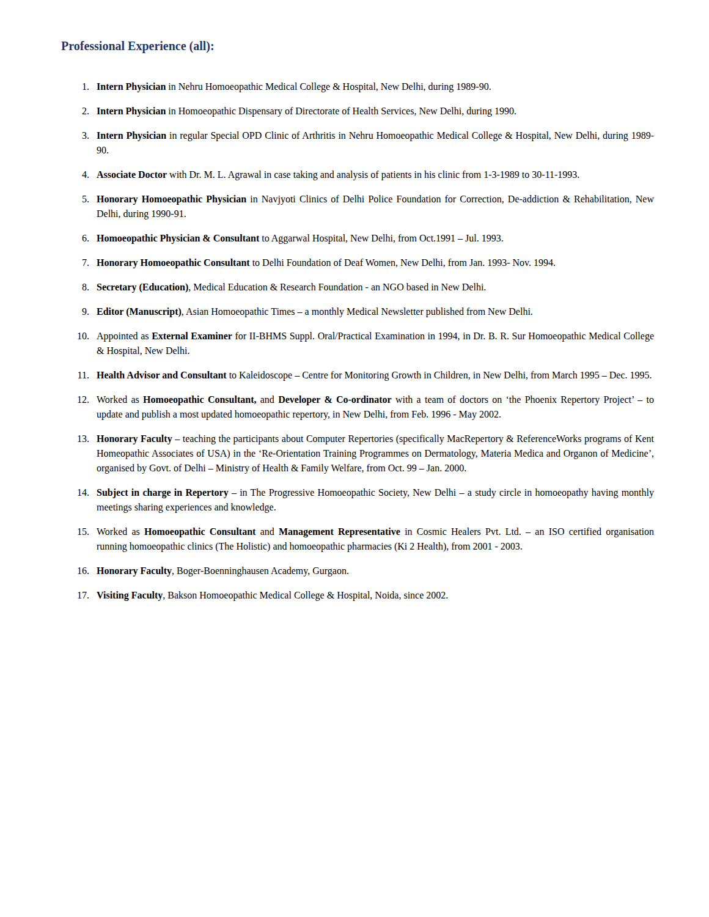Professional Experience (all):
Intern Physician in Nehru Homoeopathic Medical College & Hospital, New Delhi, during 1989-90.
Intern Physician in Homoeopathic Dispensary of Directorate of Health Services, New Delhi, during 1990.
Intern Physician in regular Special OPD Clinic of Arthritis in Nehru Homoeopathic Medical College & Hospital, New Delhi, during 1989-90.
Associate Doctor with Dr. M. L. Agrawal in case taking and analysis of patients in his clinic from 1-3-1989 to 30-11-1993.
Honorary Homoeopathic Physician in Navjyoti Clinics of Delhi Police Foundation for Correction, De-addiction & Rehabilitation, New Delhi, during 1990-91.
Homoeopathic Physician & Consultant to Aggarwal Hospital, New Delhi, from Oct.1991 – Jul. 1993.
Honorary Homoeopathic Consultant to Delhi Foundation of Deaf Women, New Delhi, from Jan. 1993- Nov. 1994.
Secretary (Education), Medical Education & Research Foundation - an NGO based in New Delhi.
Editor (Manuscript), Asian Homoeopathic Times – a monthly Medical Newsletter published from New Delhi.
Appointed as External Examiner for II-BHMS Suppl. Oral/Practical Examination in 1994, in Dr. B. R. Sur Homoeopathic Medical College & Hospital, New Delhi.
Health Advisor and Consultant to Kaleidoscope – Centre for Monitoring Growth in Children, in New Delhi, from March 1995 – Dec. 1995.
Worked as Homoeopathic Consultant, and Developer & Co-ordinator with a team of doctors on ‘the Phoenix Repertory Project’ – to update and publish a most updated homoeopathic repertory, in New Delhi, from Feb. 1996 - May 2002.
Honorary Faculty – teaching the participants about Computer Repertories (specifically MacRepertory & ReferenceWorks programs of Kent Homeopathic Associates of USA) in the ‘Re-Orientation Training Programmes on Dermatology, Materia Medica and Organon of Medicine’, organised by Govt. of Delhi – Ministry of Health & Family Welfare, from Oct. 99 – Jan. 2000.
Subject in charge in Repertory – in The Progressive Homoeopathic Society, New Delhi – a study circle in homoeopathy having monthly meetings sharing experiences and knowledge.
Worked as Homoeopathic Consultant and Management Representative in Cosmic Healers Pvt. Ltd. – an ISO certified organisation running homoeopathic clinics (The Holistic) and homoeopathic pharmacies (Ki 2 Health), from 2001 - 2003.
Honorary Faculty, Boger-Boenninghausen Academy, Gurgaon.
Visiting Faculty, Bakson Homoeopathic Medical College & Hospital, Noida, since 2002.